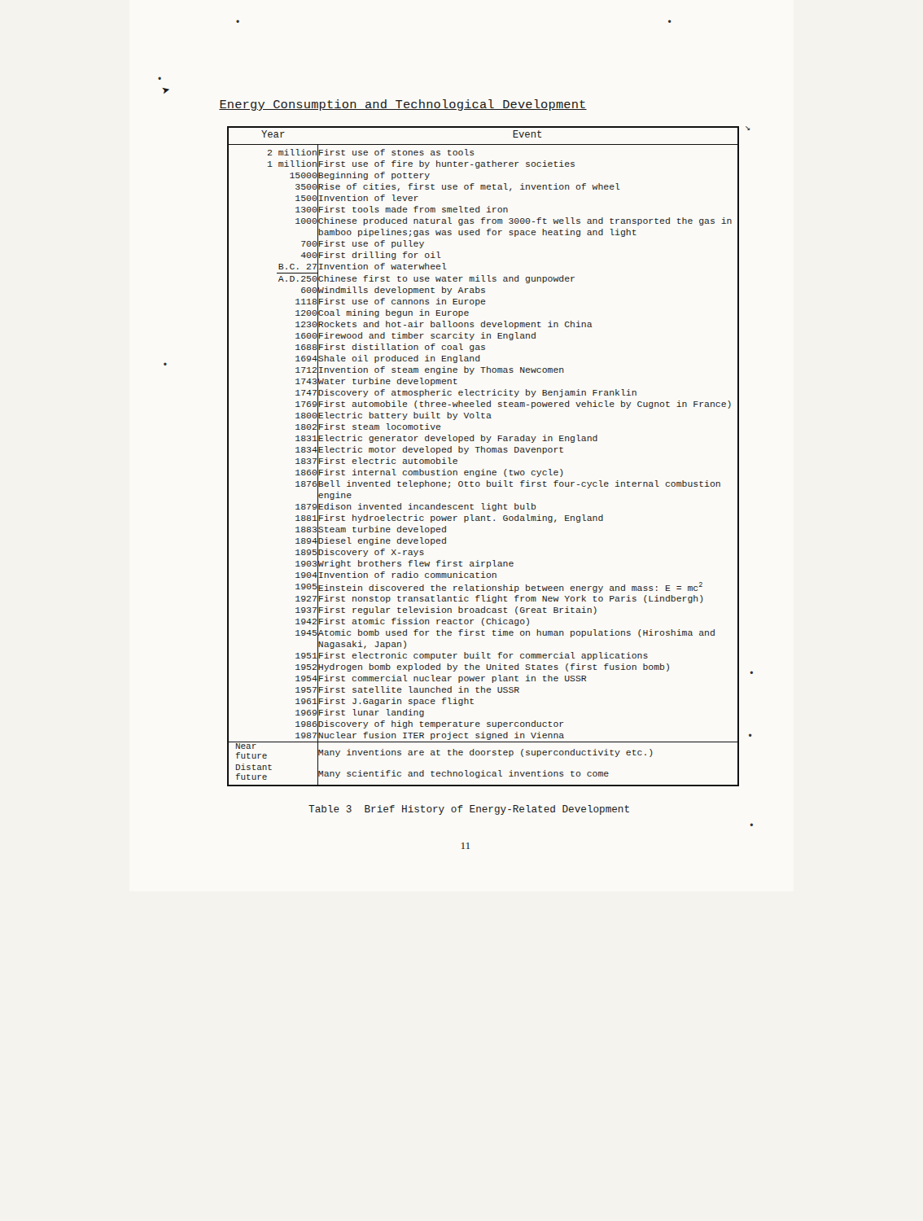• • ↘ • • • • • ➤
Energy Consumption and Technological Development
| Year | Event |
| --- | --- |
| 2 million | First use of stones as tools |
| 1 million | First use of fire by hunter-gatherer societies |
| 15000 | Beginning of pottery |
| 3500 | Rise of cities, first use of metal, invention of wheel |
| 1500 | Invention of lever |
| 1300 | First tools made from smelted iron |
| 1000 | Chinese produced natural gas from 3000-ft wells and transported the gas in bamboo pipelines;gas was used for space heating and light |
| 700 | First use of pulley |
| 400 | First drilling for oil |
| B.C. 27 | Invention of waterwheel |
| A.D.250 | Chinese first to use water mills and gunpowder |
| 600 | Windmills development by Arabs |
| 1118 | First use of cannons in Europe |
| 1200 | Coal mining begun in Europe |
| 1230 | Rockets and hot-air balloons development in China |
| 1600 | Firewood and timber scarcity in England |
| 1688 | First distillation of coal gas |
| 1694 | Shale oil produced in England |
| 1712 | Invention of steam engine by Thomas Newcomen |
| 1743 | Water turbine development |
| 1747 | Discovery of atmospheric electricity by Benjamin Franklin |
| 1769 | First automobile (three-wheeled steam-powered vehicle by Cugnot in France) |
| 1800 | Electric battery built by Volta |
| 1802 | First steam locomotive |
| 1831 | Electric generator developed by Faraday in England |
| 1834 | Electric motor developed by Thomas Davenport |
| 1837 | First electric automobile |
| 1860 | First internal combustion engine (two cycle) |
| 1876 | Bell invented telephone; Otto built first four-cycle internal combustion engine |
| 1879 | Edison invented incandescent light bulb |
| 1881 | First hydroelectric power plant. Godalming, England |
| 1883 | Steam turbine developed |
| 1894 | Diesel engine developed |
| 1895 | Discovery of X-rays |
| 1903 | Wright brothers flew first airplane |
| 1904 | Invention of radio communication |
| 1905 | Einstein discovered the relationship between energy and mass: E = mc 2 |
| 1927 | First nonstop transatlantic flight from New York to Paris (Lindbergh) |
| 1937 | First regular television broadcast (Great Britain) |
| 1942 | First atomic fission reactor (Chicago) |
| 1945 | Atomic bomb used for the first time on human populations (Hiroshima and Nagasaki, Japan) |
| 1951 | First electronic computer built for commercial applications |
| 1952 | Hydrogen bomb exploded by the United States (first fusion bomb) |
| 1954 | First commercial nuclear power plant in the USSR |
| 1957 | First satellite launched in the USSR |
| 1961 | First J.Gagarin space flight |
| 1969 | First lunar landing |
| 1986 | Discovery of high temperature superconductor |
| 1987 | Nuclear fusion ITER project signed in Vienna |
| Near future | Many inventions are at the doorstep (superconductivity etc.) |
| Distant future | Many scientific and technological inventions to come |
Table 3 Brief History of Energy-Related Development
11